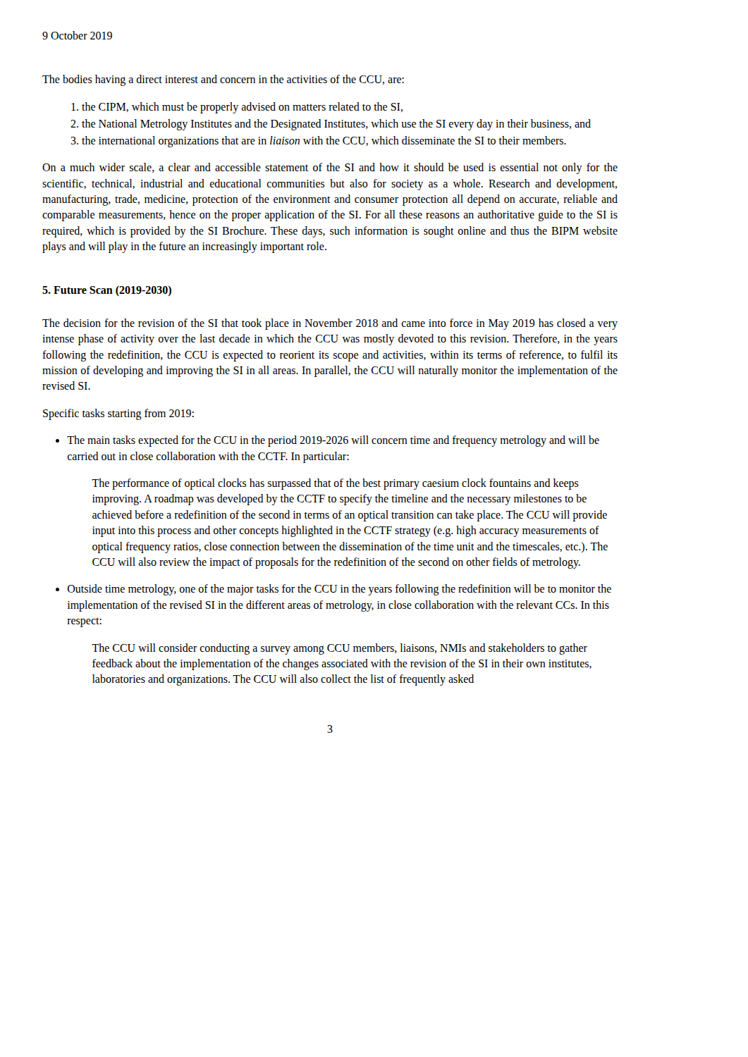9 October 2019
The bodies having a direct interest and concern in the activities of the CCU, are:
the CIPM, which must be properly advised on matters related to the SI,
the National Metrology Institutes and the Designated Institutes, which use the SI every day in their business, and
the international organizations that are in liaison with the CCU, which disseminate the SI to their members.
On a much wider scale, a clear and accessible statement of the SI and how it should be used is essential not only for the scientific, technical, industrial and educational communities but also for society as a whole. Research and development, manufacturing, trade, medicine, protection of the environment and consumer protection all depend on accurate, reliable and comparable measurements, hence on the proper application of the SI. For all these reasons an authoritative guide to the SI is required, which is provided by the SI Brochure. These days, such information is sought online and thus the BIPM website plays and will play in the future an increasingly important role.
5. Future Scan (2019-2030)
The decision for the revision of the SI that took place in November 2018 and came into force in May 2019 has closed a very intense phase of activity over the last decade in which the CCU was mostly devoted to this revision. Therefore, in the years following the redefinition, the CCU is expected to reorient its scope and activities, within its terms of reference, to fulfil its mission of developing and improving the SI in all areas. In parallel, the CCU will naturally monitor the implementation of the revised SI.
Specific tasks starting from 2019:
The main tasks expected for the CCU in the period 2019-2026 will concern time and frequency metrology and will be carried out in close collaboration with the CCTF. In particular:
The performance of optical clocks has surpassed that of the best primary caesium clock fountains and keeps improving. A roadmap was developed by the CCTF to specify the timeline and the necessary milestones to be achieved before a redefinition of the second in terms of an optical transition can take place. The CCU will provide input into this process and other concepts highlighted in the CCTF strategy (e.g. high accuracy measurements of optical frequency ratios, close connection between the dissemination of the time unit and the timescales, etc.). The CCU will also review the impact of proposals for the redefinition of the second on other fields of metrology.
Outside time metrology, one of the major tasks for the CCU in the years following the redefinition will be to monitor the implementation of the revised SI in the different areas of metrology, in close collaboration with the relevant CCs. In this respect:
The CCU will consider conducting a survey among CCU members, liaisons, NMIs and stakeholders to gather feedback about the implementation of the changes associated with the revision of the SI in their own institutes, laboratories and organizations. The CCU will also collect the list of frequently asked
3